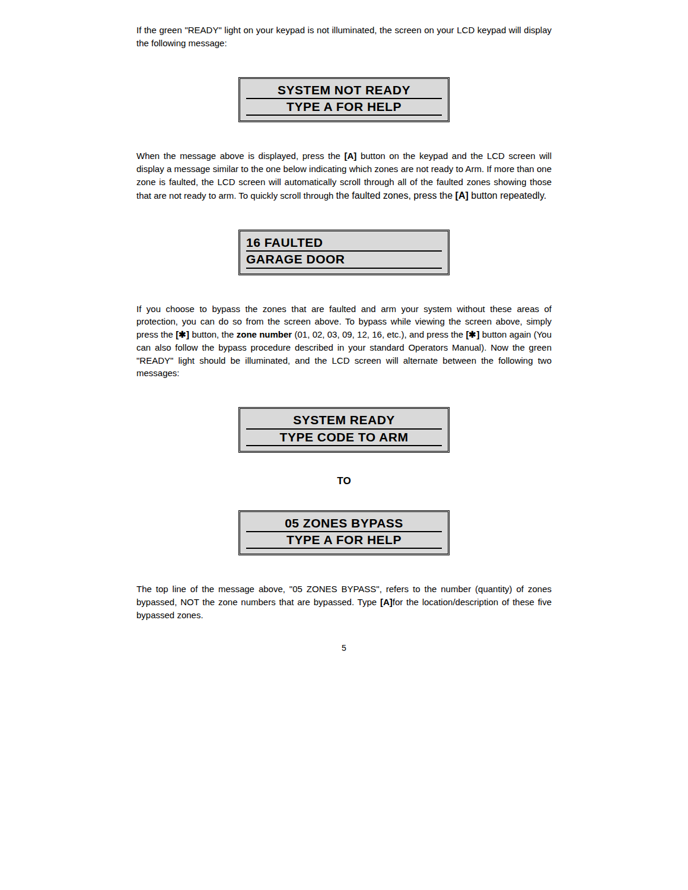If the green "READY" light on your keypad is not illuminated, the screen on your LCD keypad will display the following message:
SYSTEM NOT READY
TYPE A FOR HELP
When the message above is displayed, press the [A] button on the keypad and the LCD screen will display a message similar to the one below indicating which zones are not ready to Arm. If more than one zone is faulted, the LCD screen will automatically scroll through all of the faulted zones showing those that are not ready to arm. To quickly scroll through the faulted zones, press the [A] button repeatedly.
16 FAULTED
GARAGE DOOR
If you choose to bypass the zones that are faulted and arm your system without these areas of protection, you can do so from the screen above. To bypass while viewing the screen above, simply press the [✱] button, the zone number (01, 02, 03, 09, 12, 16, etc.), and press the [✱] button again (You can also follow the bypass procedure described in your standard Operators Manual). Now the green "READY" light should be illuminated, and the LCD screen will alternate between the following two messages:
SYSTEM READY
TYPE CODE TO ARM
TO
05 ZONES BYPASS
TYPE A FOR HELP
The top line of the message above, "05 ZONES BYPASS", refers to the number (quantity) of zones bypassed, NOT the zone numbers that are bypassed. Type [A] for the location/description of these five bypassed zones.
5